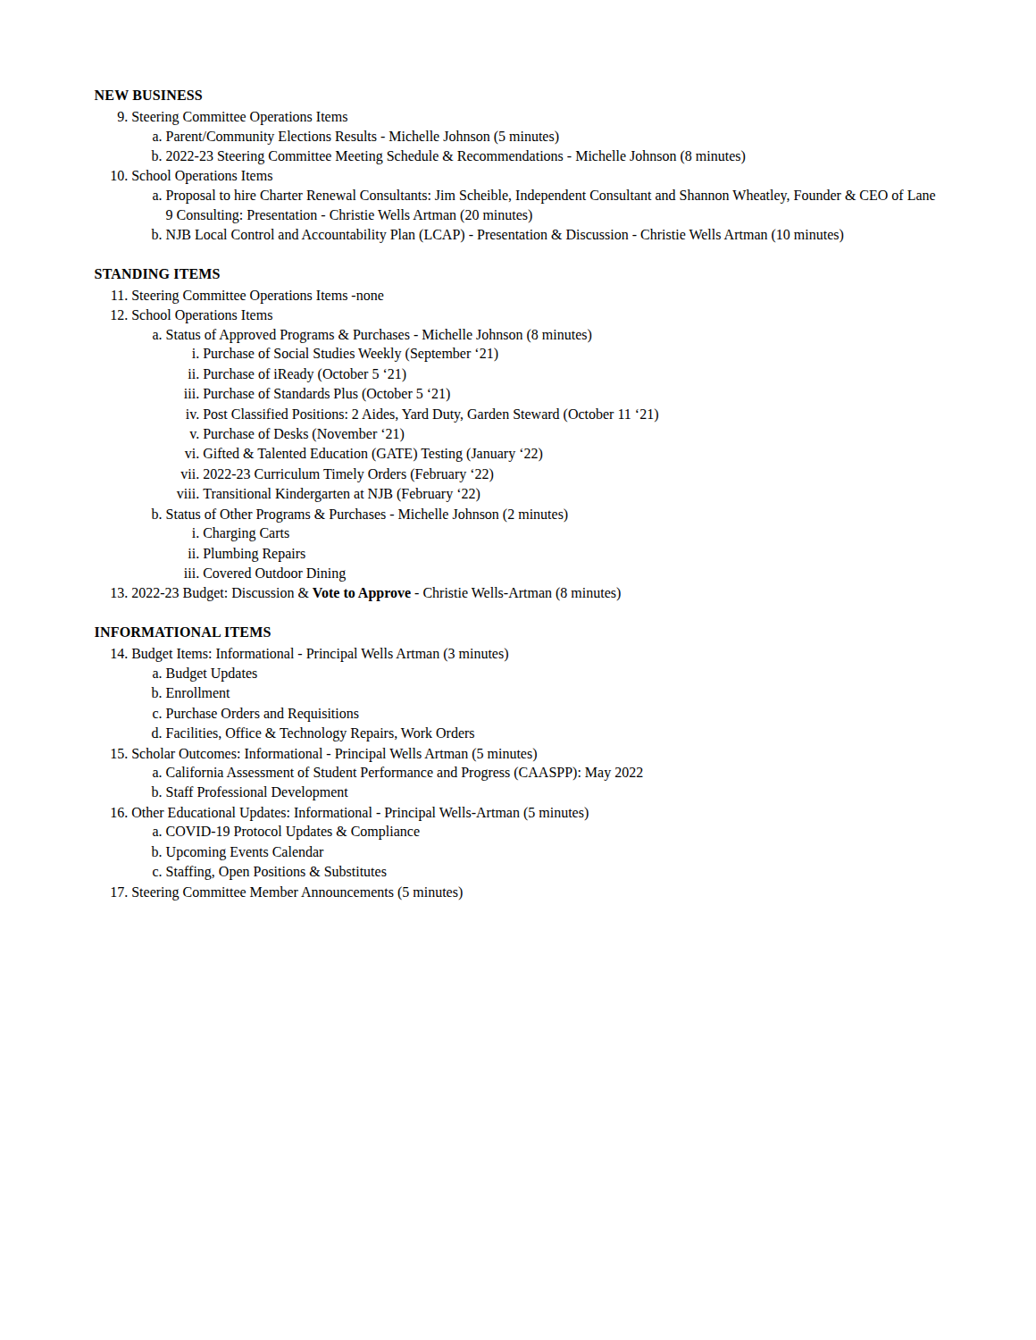NEW BUSINESS
Steering Committee Operations Items
Parent/Community Elections Results - Michelle Johnson (5 minutes)
2022-23 Steering Committee Meeting Schedule & Recommendations - Michelle Johnson (8 minutes)
School Operations Items
Proposal to hire Charter Renewal Consultants: Jim Scheible, Independent Consultant and Shannon Wheatley, Founder & CEO of Lane 9 Consulting: Presentation - Christie Wells Artman (20 minutes)
NJB Local Control and Accountability Plan (LCAP) - Presentation & Discussion - Christie Wells Artman (10 minutes)
STANDING ITEMS
Steering Committee Operations Items -none
School Operations Items
Status of Approved Programs & Purchases - Michelle Johnson (8 minutes)
Purchase of Social Studies Weekly (September ‘21)
Purchase of iReady (October 5 ‘21)
Purchase of Standards Plus (October 5 ‘21)
Post Classified Positions: 2 Aides, Yard Duty, Garden Steward (October 11 ‘21)
Purchase of Desks (November ‘21)
Gifted & Talented Education (GATE) Testing (January ‘22)
2022-23 Curriculum Timely Orders (February ‘22)
Transitional Kindergarten at NJB (February ‘22)
Status of Other Programs & Purchases - Michelle Johnson (2 minutes)
Charging Carts
Plumbing Repairs
Covered Outdoor Dining
2022-23 Budget: Discussion & Vote to Approve - Christie Wells-Artman (8 minutes)
INFORMATIONAL ITEMS
Budget Items: Informational - Principal Wells Artman (3 minutes)
Budget Updates
Enrollment
Purchase Orders and Requisitions
Facilities, Office & Technology Repairs, Work Orders
Scholar Outcomes: Informational - Principal Wells Artman (5 minutes)
California Assessment of Student Performance and Progress (CAASPP): May 2022
Staff Professional Development
Other Educational Updates: Informational - Principal Wells-Artman (5 minutes)
COVID-19 Protocol Updates & Compliance
Upcoming Events Calendar
Staffing, Open Positions & Substitutes
Steering Committee Member Announcements (5 minutes)